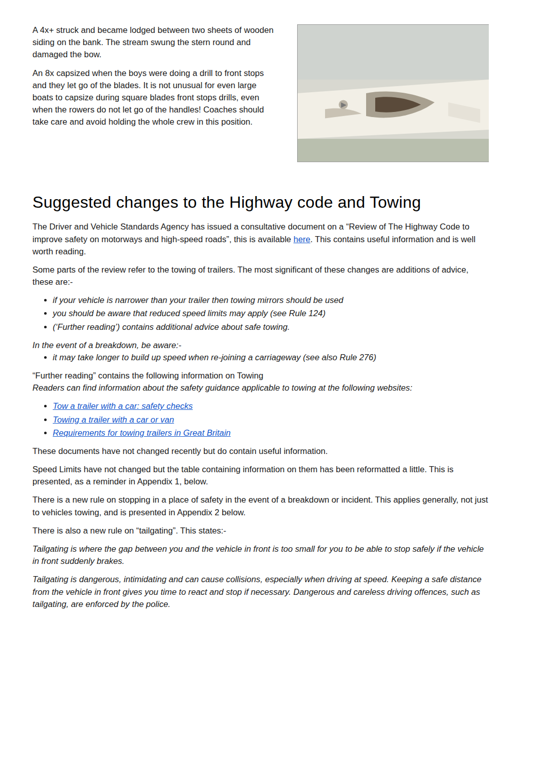A 4x+ struck and became lodged between two sheets of wooden siding on the bank. The stream swung the stern round and damaged the bow.
An 8x capsized when the boys were doing a drill to front stops and they let go of the blades. It is not unusual for even large boats to capsize during square blades front stops drills, even when the rowers do not let go of the handles! Coaches should take care and avoid holding the whole crew in this position.
Suggested changes to the Highway code and Towing
The Driver and Vehicle Standards Agency has issued a consultative document on a “Review of The Highway Code to improve safety on motorways and high-speed roads”, this is available here. This contains useful information and is well worth reading.
Some parts of the review refer to the towing of trailers. The most significant of these changes are additions of advice, these are:-
if your vehicle is narrower than your trailer then towing mirrors should be used
you should be aware that reduced speed limits may apply (see Rule 124)
(‘Further reading’) contains additional advice about safe towing.
In the event of a breakdown, be aware:-
it may take longer to build up speed when re-joining a carriageway (see also Rule 276)
“Further reading” contains the following information on Towing
Readers can find information about the safety guidance applicable to towing at the following websites:
Tow a trailer with a car: safety checks
Towing a trailer with a car or van
Requirements for towing trailers in Great Britain
These documents have not changed recently but do contain useful information.
Speed Limits have not changed but the table containing information on them has been reformatted a little. This is presented, as a reminder in Appendix 1, below.
There is a new rule on stopping in a place of safety in the event of a breakdown or incident. This applies generally, not just to vehicles towing, and is presented in Appendix 2 below.
There is also a new rule on “tailgating”. This states:-
Tailgating is where the gap between you and the vehicle in front is too small for you to be able to stop safely if the vehicle in front suddenly brakes.
Tailgating is dangerous, intimidating and can cause collisions, especially when driving at speed. Keeping a safe distance from the vehicle in front gives you time to react and stop if necessary. Dangerous and careless driving offences, such as tailgating, are enforced by the police.